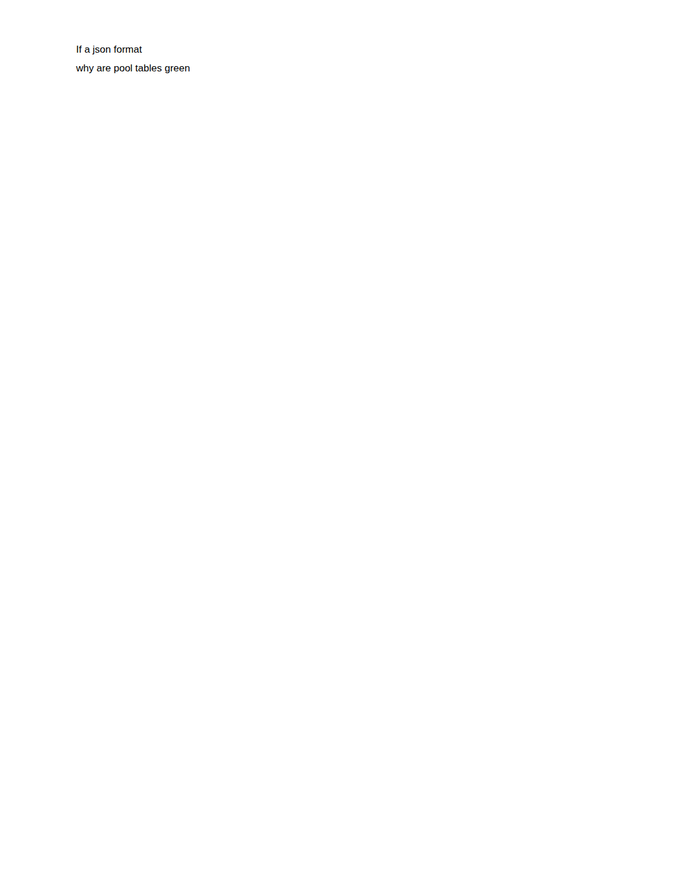If a json format
why are pool tables green